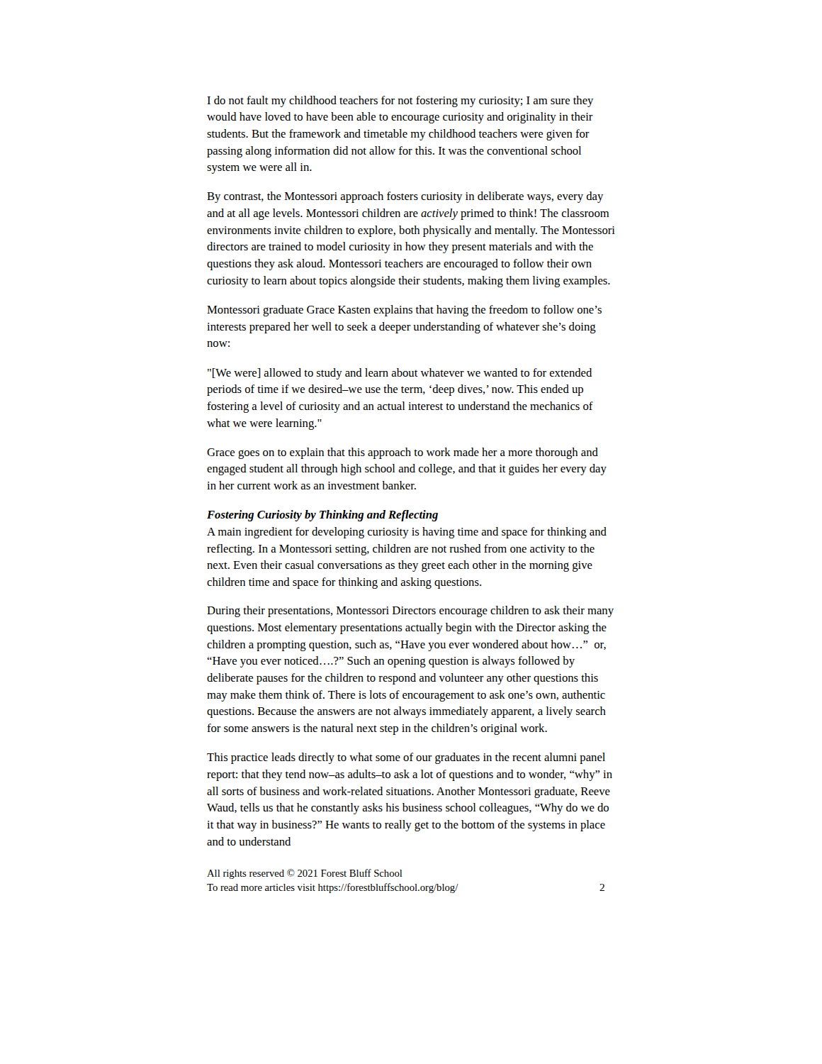I do not fault my childhood teachers for not fostering my curiosity; I am sure they would have loved to have been able to encourage curiosity and originality in their students. But the framework and timetable my childhood teachers were given for passing along information did not allow for this. It was the conventional school system we were all in.
By contrast, the Montessori approach fosters curiosity in deliberate ways, every day and at all age levels. Montessori children are actively primed to think! The classroom environments invite children to explore, both physically and mentally. The Montessori directors are trained to model curiosity in how they present materials and with the questions they ask aloud. Montessori teachers are encouraged to follow their own curiosity to learn about topics alongside their students, making them living examples.
Montessori graduate Grace Kasten explains that having the freedom to follow one’s interests prepared her well to seek a deeper understanding of whatever she’s doing now:
"[We were] allowed to study and learn about whatever we wanted to for extended periods of time if we desired–we use the term, ‘deep dives,’ now. This ended up fostering a level of curiosity and an actual interest to understand the mechanics of what we were learning."
Grace goes on to explain that this approach to work made her a more thorough and engaged student all through high school and college, and that it guides her every day in her current work as an investment banker.
Fostering Curiosity by Thinking and Reflecting
A main ingredient for developing curiosity is having time and space for thinking and reflecting. In a Montessori setting, children are not rushed from one activity to the next. Even their casual conversations as they greet each other in the morning give children time and space for thinking and asking questions.
During their presentations, Montessori Directors encourage children to ask their many questions. Most elementary presentations actually begin with the Director asking the children a prompting question, such as, “Have you ever wondered about how…” or, “Have you ever noticed….?” Such an opening question is always followed by deliberate pauses for the children to respond and volunteer any other questions this may make them think of. There is lots of encouragement to ask one’s own, authentic questions. Because the answers are not always immediately apparent, a lively search for some answers is the natural next step in the children’s original work.
This practice leads directly to what some of our graduates in the recent alumni panel report: that they tend now–as adults–to ask a lot of questions and to wonder, “why” in all sorts of business and work-related situations. Another Montessori graduate, Reeve Waud, tells us that he constantly asks his business school colleagues, “Why do we do it that way in business?” He wants to really get to the bottom of the systems in place and to understand
All rights reserved © 2021 Forest Bluff School
To read more articles visit https://forestbluffschool.org/blog/
2